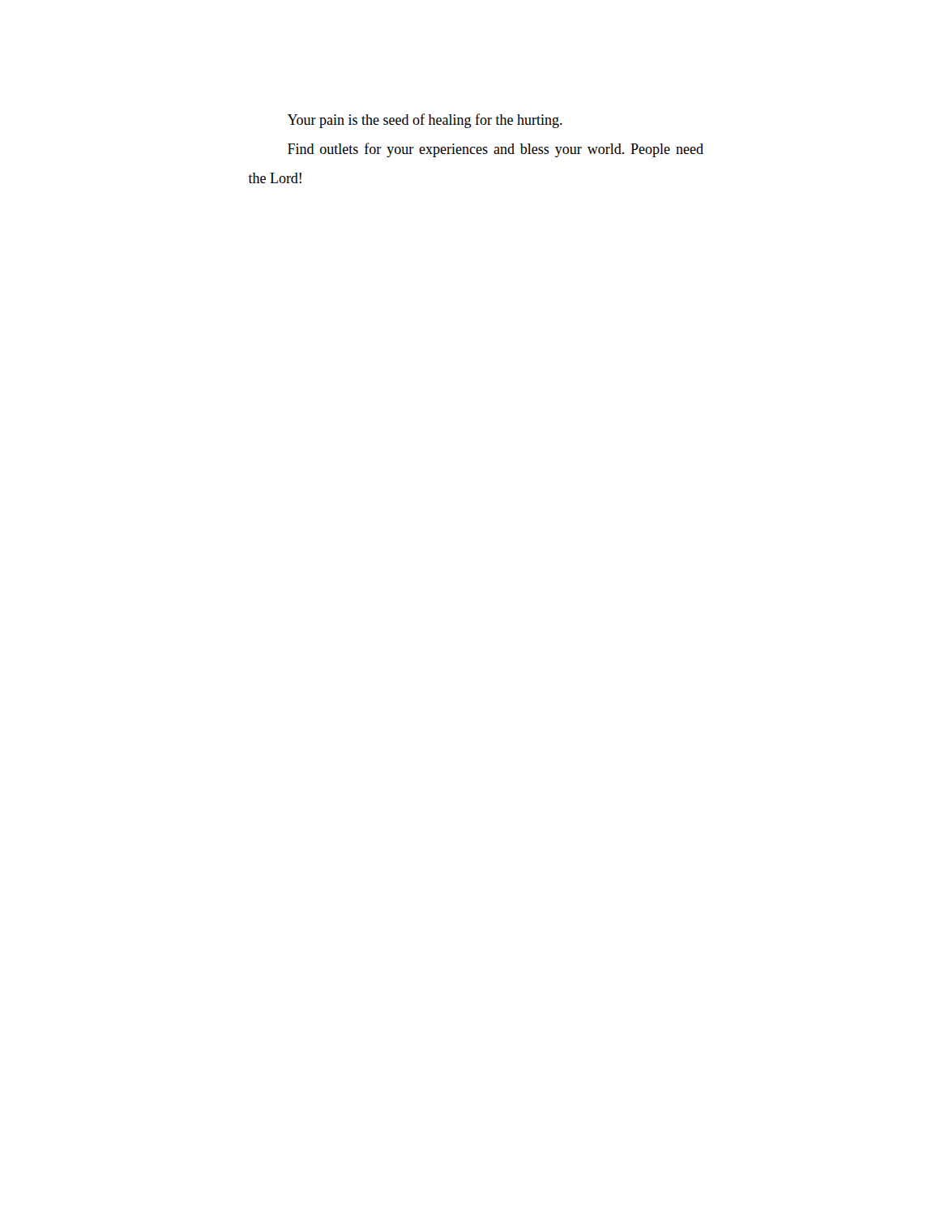Your pain is the seed of healing for the hurting.
Find outlets for your experiences and bless your world. People need the Lord!